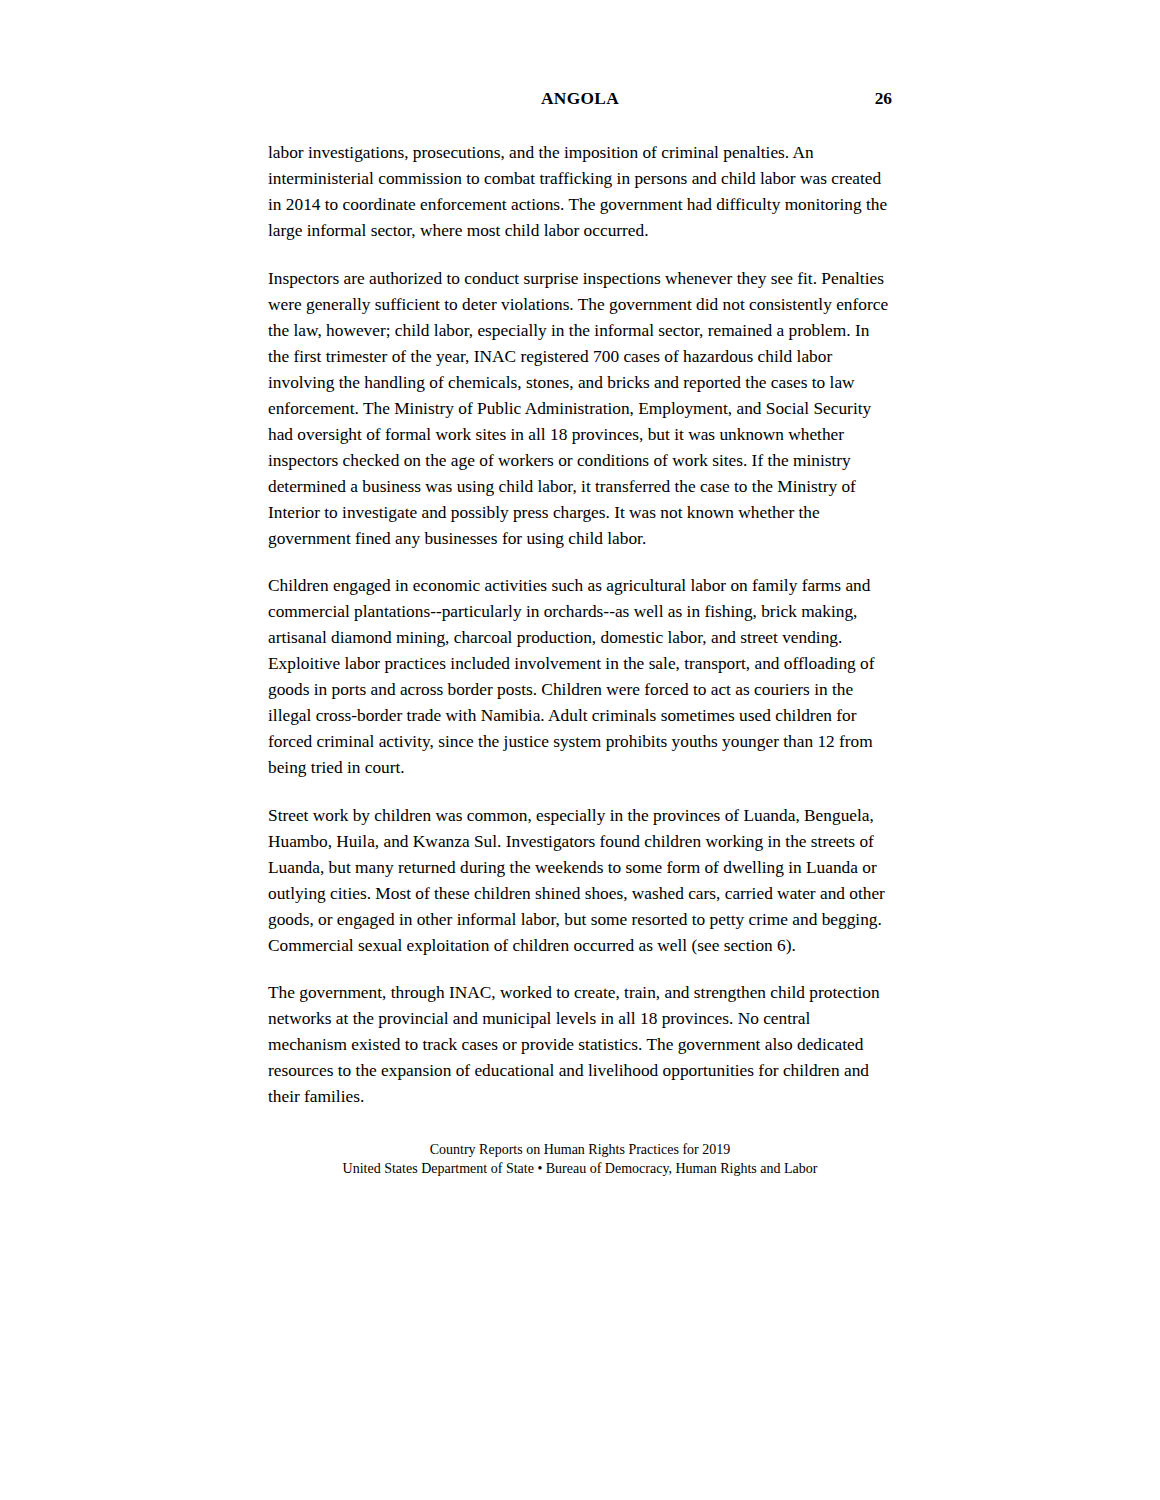ANGOLA 26
labor investigations, prosecutions, and the imposition of criminal penalties. An interministerial commission to combat trafficking in persons and child labor was created in 2014 to coordinate enforcement actions. The government had difficulty monitoring the large informal sector, where most child labor occurred.
Inspectors are authorized to conduct surprise inspections whenever they see fit. Penalties were generally sufficient to deter violations. The government did not consistently enforce the law, however; child labor, especially in the informal sector, remained a problem. In the first trimester of the year, INAC registered 700 cases of hazardous child labor involving the handling of chemicals, stones, and bricks and reported the cases to law enforcement. The Ministry of Public Administration, Employment, and Social Security had oversight of formal work sites in all 18 provinces, but it was unknown whether inspectors checked on the age of workers or conditions of work sites. If the ministry determined a business was using child labor, it transferred the case to the Ministry of Interior to investigate and possibly press charges. It was not known whether the government fined any businesses for using child labor.
Children engaged in economic activities such as agricultural labor on family farms and commercial plantations--particularly in orchards--as well as in fishing, brick making, artisanal diamond mining, charcoal production, domestic labor, and street vending. Exploitive labor practices included involvement in the sale, transport, and offloading of goods in ports and across border posts. Children were forced to act as couriers in the illegal cross-border trade with Namibia. Adult criminals sometimes used children for forced criminal activity, since the justice system prohibits youths younger than 12 from being tried in court.
Street work by children was common, especially in the provinces of Luanda, Benguela, Huambo, Huila, and Kwanza Sul. Investigators found children working in the streets of Luanda, but many returned during the weekends to some form of dwelling in Luanda or outlying cities. Most of these children shined shoes, washed cars, carried water and other goods, or engaged in other informal labor, but some resorted to petty crime and begging. Commercial sexual exploitation of children occurred as well (see section 6).
The government, through INAC, worked to create, train, and strengthen child protection networks at the provincial and municipal levels in all 18 provinces. No central mechanism existed to track cases or provide statistics. The government also dedicated resources to the expansion of educational and livelihood opportunities for children and their families.
Country Reports on Human Rights Practices for 2019
United States Department of State • Bureau of Democracy, Human Rights and Labor